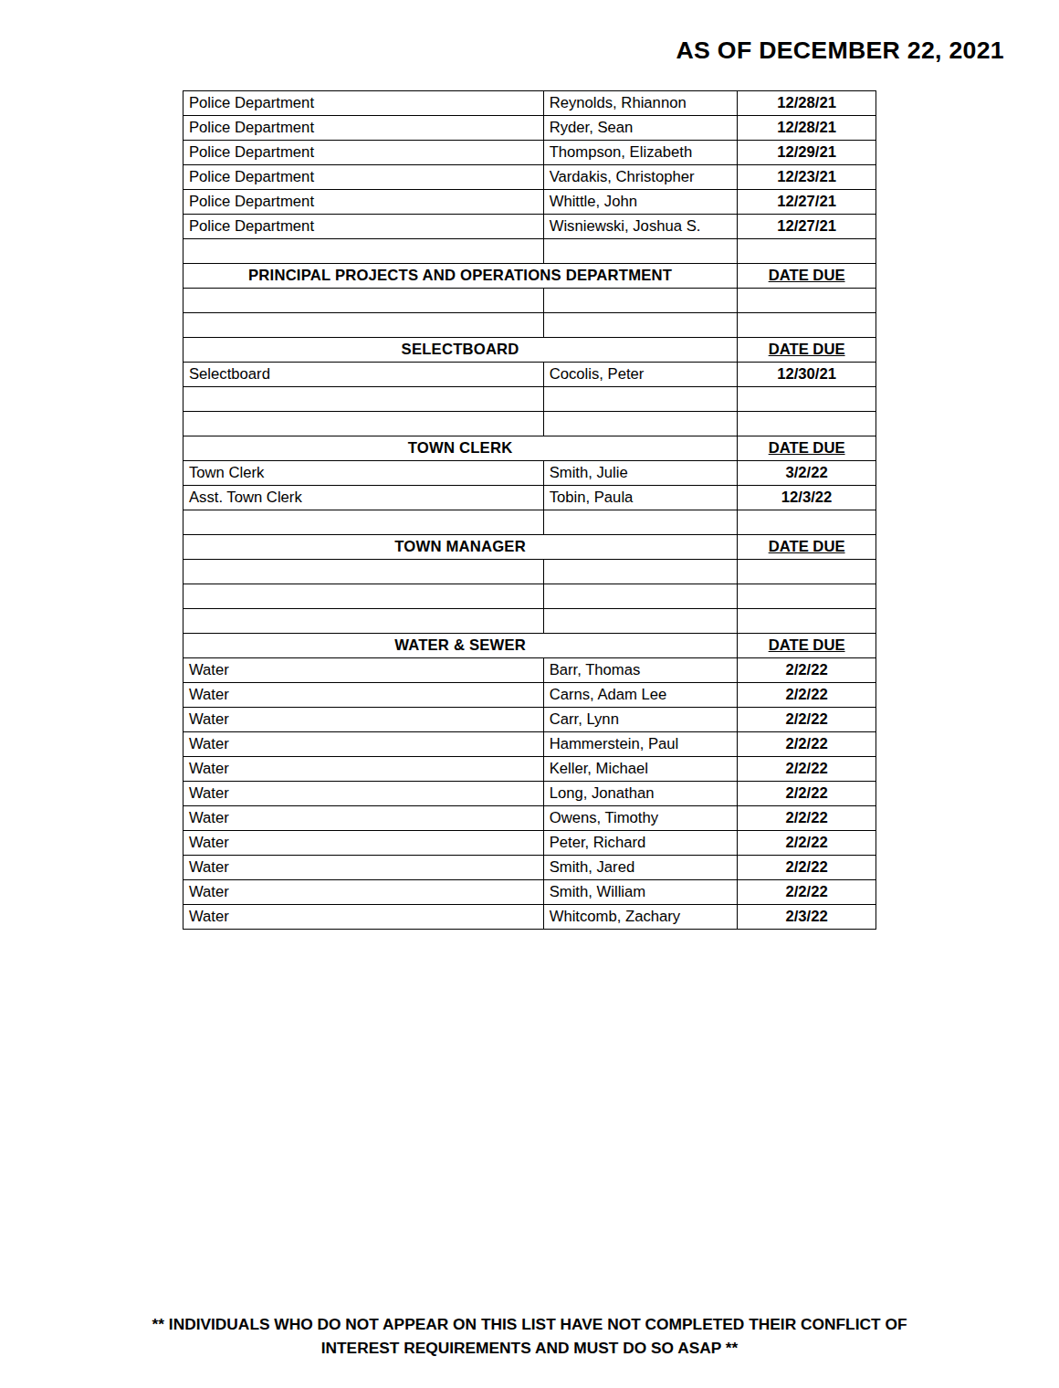AS OF DECEMBER 22, 2021
| Police Department | Reynolds, Rhiannon | 12/28/21 |
| Police Department | Ryder, Sean | 12/28/21 |
| Police Department | Thompson, Elizabeth | 12/29/21 |
| Police Department | Vardakis, Christopher | 12/23/21 |
| Police Department | Whittle, John | 12/27/21 |
| Police Department | Wisniewski, Joshua S. | 12/27/21 |
| PRINCIPAL PROJECTS AND OPERATIONS DEPARTMENT | DATE DUE |
| SELECTBOARD | DATE DUE |
| Selectboard | Cocolis, Peter | 12/30/21 |
| TOWN CLERK | DATE DUE |
| Town Clerk | Smith, Julie | 3/2/22 |
| Asst. Town Clerk | Tobin, Paula | 12/3/22 |
| TOWN MANAGER | DATE DUE |
| WATER & SEWER | DATE DUE |
| Water | Barr, Thomas | 2/2/22 |
| Water | Carns, Adam Lee | 2/2/22 |
| Water | Carr, Lynn | 2/2/22 |
| Water | Hammerstein, Paul | 2/2/22 |
| Water | Keller, Michael | 2/2/22 |
| Water | Long, Jonathan | 2/2/22 |
| Water | Owens, Timothy | 2/2/22 |
| Water | Peter, Richard | 2/2/22 |
| Water | Smith, Jared | 2/2/22 |
| Water | Smith, William | 2/2/22 |
| Water | Whitcomb, Zachary | 2/3/22 |
** INDIVIDUALS WHO DO NOT APPEAR ON THIS LIST HAVE NOT COMPLETED THEIR CONFLICT OF
INTEREST REQUIREMENTS AND MUST DO SO ASAP **